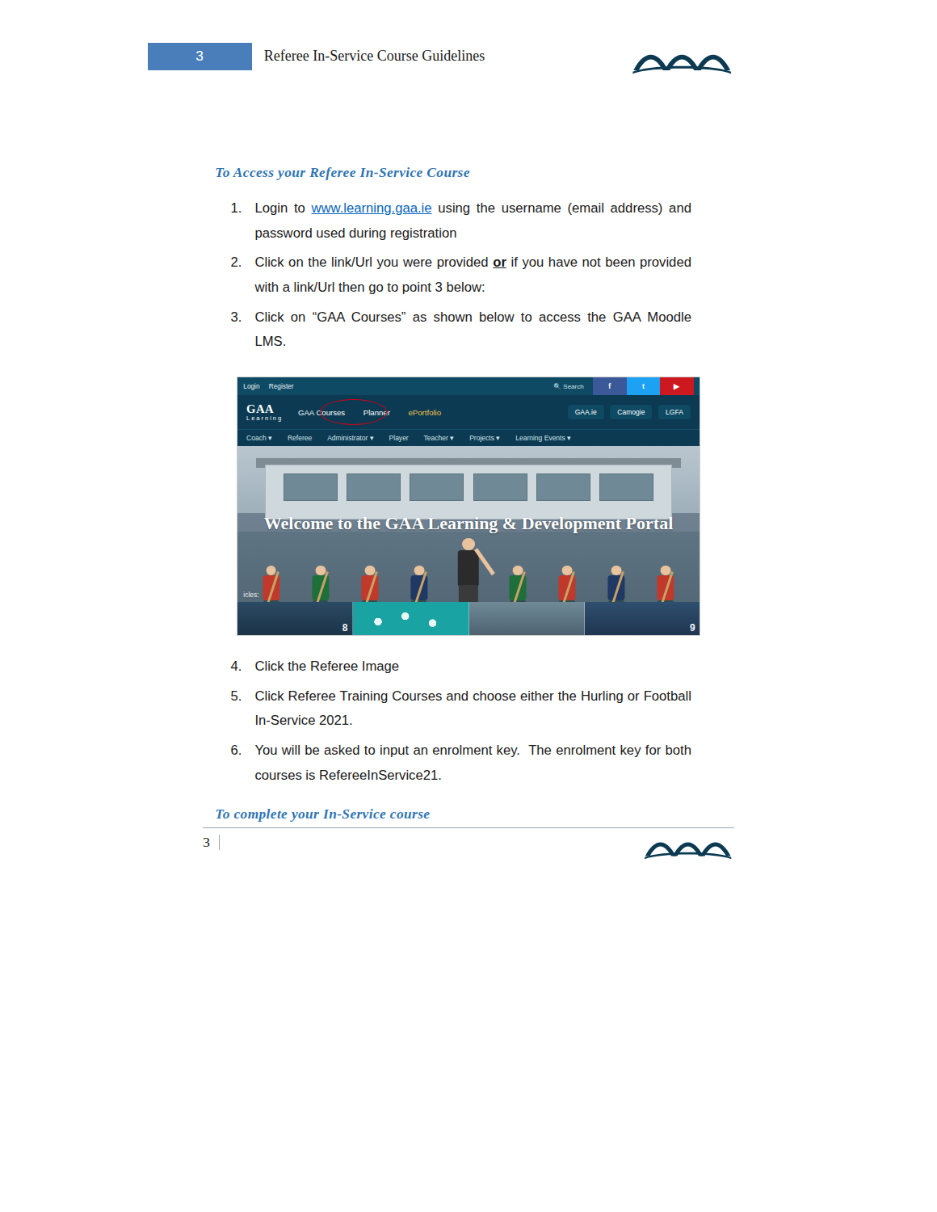3
Referee In-Service Course Guidelines
To Access your Referee In-Service Course
Login to www.learning.gaa.ie using the username (email address) and password used during registration
Click on the link/Url you were provided or if you have not been provided with a link/Url then go to point 3 below:
Click on “GAA Courses” as shown below to access the GAA Moodle LMS.
Login Register 🔍 Search f t ▶
GAA Learning
GAA Courses Planner ePortfolio
GAA.ie Camogie LGFA
Coach ▾ Referee Administrator ▾ Player Teacher ▾ Projects ▾ Learning Events ▾
Welcome to the GAA Learning & Development Portal
icles:
8
9
Click the Referee Image
Click Referee Training Courses and choose either the Hurling or Football In-Service 2021.
You will be asked to input an enrolment key. The enrolment key for both courses is RefereeInService21.
To complete your In-Service course
3